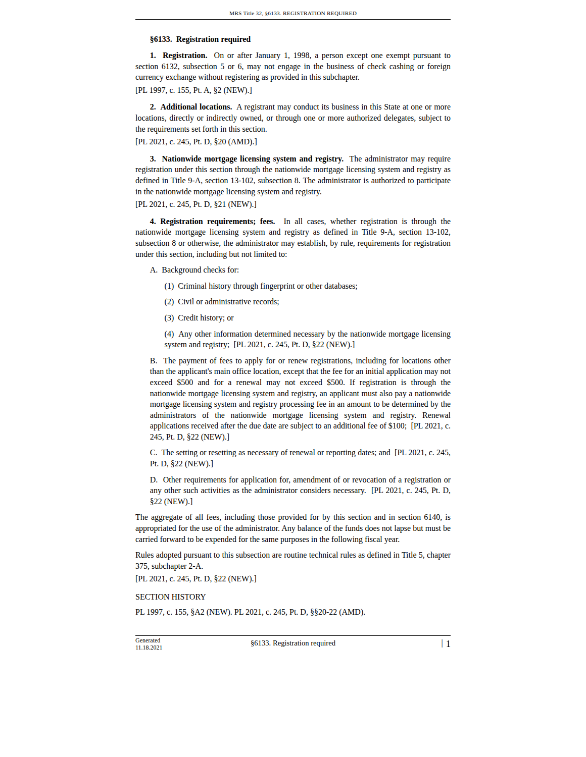MRS Title 32, §6133. REGISTRATION REQUIRED
§6133. Registration required
1. Registration. On or after January 1, 1998, a person except one exempt pursuant to section 6132, subsection 5 or 6, may not engage in the business of check cashing or foreign currency exchange without registering as provided in this subchapter.
[PL 1997, c. 155, Pt. A, §2 (NEW).]
2. Additional locations. A registrant may conduct its business in this State at one or more locations, directly or indirectly owned, or through one or more authorized delegates, subject to the requirements set forth in this section.
[PL 2021, c. 245, Pt. D, §20 (AMD).]
3. Nationwide mortgage licensing system and registry. The administrator may require registration under this section through the nationwide mortgage licensing system and registry as defined in Title 9‑A, section 13‑102, subsection 8. The administrator is authorized to participate in the nationwide mortgage licensing system and registry.
[PL 2021, c. 245, Pt. D, §21 (NEW).]
4. Registration requirements; fees. In all cases, whether registration is through the nationwide mortgage licensing system and registry as defined in Title 9‑A, section 13‑102, subsection 8 or otherwise, the administrator may establish, by rule, requirements for registration under this section, including but not limited to:
A. Background checks for:
(1) Criminal history through fingerprint or other databases;
(2) Civil or administrative records;
(3) Credit history; or
(4) Any other information determined necessary by the nationwide mortgage licensing system and registry; [PL 2021, c. 245, Pt. D, §22 (NEW).]
B. The payment of fees to apply for or renew registrations, including for locations other than the applicant's main office location, except that the fee for an initial application may not exceed $500 and for a renewal may not exceed $500. If registration is through the nationwide mortgage licensing system and registry, an applicant must also pay a nationwide mortgage licensing system and registry processing fee in an amount to be determined by the administrators of the nationwide mortgage licensing system and registry. Renewal applications received after the due date are subject to an additional fee of $100; [PL 2021, c. 245, Pt. D, §22 (NEW).]
C. The setting or resetting as necessary of renewal or reporting dates; and [PL 2021, c. 245, Pt. D, §22 (NEW).]
D. Other requirements for application for, amendment of or revocation of a registration or any other such activities as the administrator considers necessary. [PL 2021, c. 245, Pt. D, §22 (NEW).]
The aggregate of all fees, including those provided for by this section and in section 6140, is appropriated for the use of the administrator. Any balance of the funds does not lapse but must be carried forward to be expended for the same purposes in the following fiscal year.
Rules adopted pursuant to this subsection are routine technical rules as defined in Title 5, chapter 375, subchapter 2‑A.
[PL 2021, c. 245, Pt. D, §22 (NEW).]
SECTION HISTORY
PL 1997, c. 155, §A2 (NEW). PL 2021, c. 245, Pt. D, §§20-22 (AMD).
Generated
11.18.2021
§6133. Registration required
|1